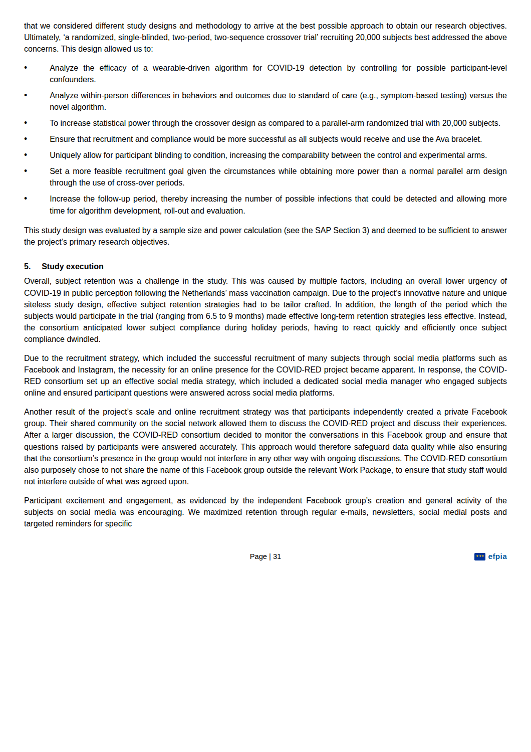that we considered different study designs and methodology to arrive at the best possible approach to obtain our research objectives. Ultimately, ‘a randomized, single-blinded, two-period, two-sequence crossover trial’ recruiting 20,000 subjects best addressed the above concerns. This design allowed us to:
Analyze the efficacy of a wearable-driven algorithm for COVID-19 detection by controlling for possible participant-level confounders.
Analyze within-person differences in behaviors and outcomes due to standard of care (e.g., symptom-based testing) versus the novel algorithm.
To increase statistical power through the crossover design as compared to a parallel-arm randomized trial with 20,000 subjects.
Ensure that recruitment and compliance would be more successful as all subjects would receive and use the Ava bracelet.
Uniquely allow for participant blinding to condition, increasing the comparability between the control and experimental arms.
Set a more feasible recruitment goal given the circumstances while obtaining more power than a normal parallel arm design through the use of cross-over periods.
Increase the follow-up period, thereby increasing the number of possible infections that could be detected and allowing more time for algorithm development, roll-out and evaluation.
This study design was evaluated by a sample size and power calculation (see the SAP Section 3) and deemed to be sufficient to answer the project’s primary research objectives.
5. Study execution
Overall, subject retention was a challenge in the study. This was caused by multiple factors, including an overall lower urgency of COVID-19 in public perception following the Netherlands’ mass vaccination campaign. Due to the project’s innovative nature and unique siteless study design, effective subject retention strategies had to be tailor crafted. In addition, the length of the period which the subjects would participate in the trial (ranging from 6.5 to 9 months) made effective long-term retention strategies less effective. Instead, the consortium anticipated lower subject compliance during holiday periods, having to react quickly and efficiently once subject compliance dwindled.
Due to the recruitment strategy, which included the successful recruitment of many subjects through social media platforms such as Facebook and Instagram, the necessity for an online presence for the COVID-RED project became apparent. In response, the COVID-RED consortium set up an effective social media strategy, which included a dedicated social media manager who engaged subjects online and ensured participant questions were answered across social media platforms.
Another result of the project’s scale and online recruitment strategy was that participants independently created a private Facebook group. Their shared community on the social network allowed them to discuss the COVID-RED project and discuss their experiences. After a larger discussion, the COVID-RED consortium decided to monitor the conversations in this Facebook group and ensure that questions raised by participants were answered accurately. This approach would therefore safeguard data quality while also ensuring that the consortium’s presence in the group would not interfere in any other way with ongoing discussions. The COVID-RED consortium also purposely chose to not share the name of this Facebook group outside the relevant Work Package, to ensure that study staff would not interfere outside of what was agreed upon.
Participant excitement and engagement, as evidenced by the independent Facebook group’s creation and general activity of the subjects on social media was encouraging. We maximized retention through regular e-mails, newsletters, social medial posts and targeted reminders for specific
Page | 31 efpia